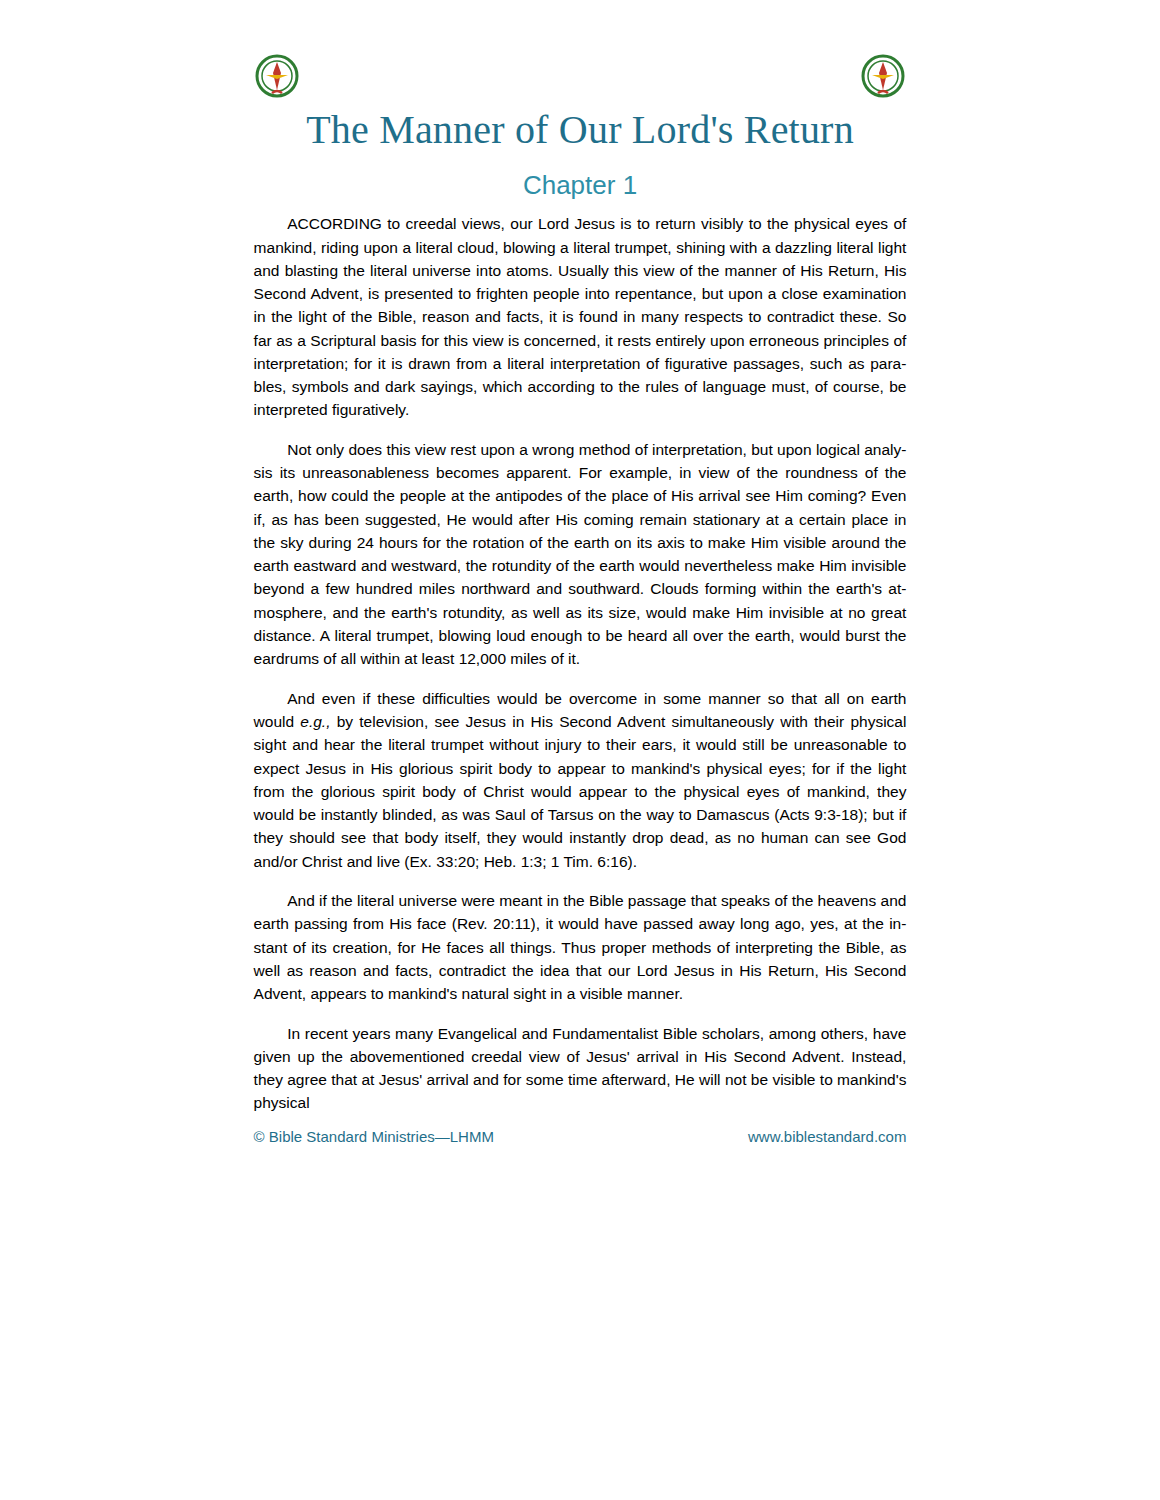The Manner of Our Lord's Return
Chapter 1
ACCORDING to creedal views, our Lord Jesus is to return visibly to the physical eyes of mankind, riding upon a literal cloud, blowing a literal trumpet, shining with a dazzling literal light and blasting the literal universe into atoms. Usually this view of the manner of His Return, His Second Advent, is presented to frighten people into repentance, but upon a close examination in the light of the Bible, reason and facts, it is found in many respects to contradict these. So far as a Scriptural basis for this view is concerned, it rests entirely upon erroneous principles of interpretation; for it is drawn from a literal interpretation of figurative passages, such as parables, symbols and dark sayings, which according to the rules of language must, of course, be interpreted figuratively.
Not only does this view rest upon a wrong method of interpretation, but upon logical analysis its unreasonableness becomes apparent. For example, in view of the roundness of the earth, how could the people at the antipodes of the place of His arrival see Him coming? Even if, as has been suggested, He would after His coming remain stationary at a certain place in the sky during 24 hours for the rotation of the earth on its axis to make Him visible around the earth eastward and westward, the rotundity of the earth would nevertheless make Him invisible beyond a few hundred miles northward and southward. Clouds forming within the earth's atmosphere, and the earth's rotundity, as well as its size, would make Him invisible at no great distance. A literal trumpet, blowing loud enough to be heard all over the earth, would burst the eardrums of all within at least 12,000 miles of it.
And even if these difficulties would be overcome in some manner so that all on earth would e.g., by television, see Jesus in His Second Advent simultaneously with their physical sight and hear the literal trumpet without injury to their ears, it would still be unreasonable to expect Jesus in His glorious spirit body to appear to mankind's physical eyes; for if the light from the glorious spirit body of Christ would appear to the physical eyes of mankind, they would be instantly blinded, as was Saul of Tarsus on the way to Damascus (Acts 9:3-18); but if they should see that body itself, they would instantly drop dead, as no human can see God and/or Christ and live (Ex. 33:20; Heb. 1:3; 1 Tim. 6:16).
And if the literal universe were meant in the Bible passage that speaks of the heavens and earth passing from His face (Rev. 20:11), it would have passed away long ago, yes, at the instant of its creation, for He faces all things. Thus proper methods of interpreting the Bible, as well as reason and facts, contradict the idea that our Lord Jesus in His Return, His Second Advent, appears to mankind's natural sight in a visible manner.
In recent years many Evangelical and Fundamentalist Bible scholars, among others, have given up the abovementioned creedal view of Jesus' arrival in His Second Advent. Instead, they agree that at Jesus' arrival and for some time afterward, He will not be visible to mankind's physical
© Bible Standard Ministries—LHMM
www.biblestandard.com